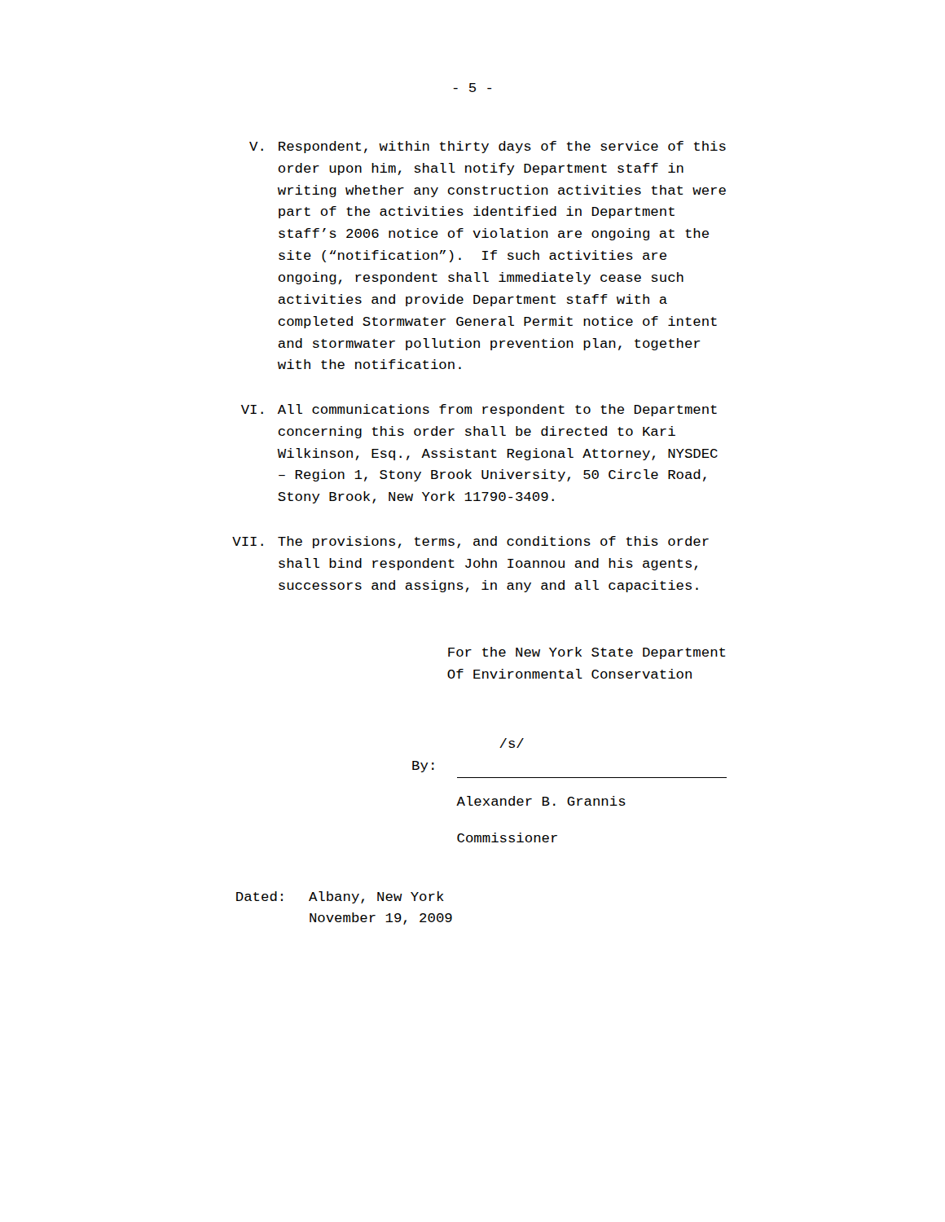- 5 -
V. Respondent, within thirty days of the service of this order upon him, shall notify Department staff in writing whether any construction activities that were part of the activities identified in Department staff’s 2006 notice of violation are ongoing at the site (“notification”). If such activities are ongoing, respondent shall immediately cease such activities and provide Department staff with a completed Stormwater General Permit notice of intent and stormwater pollution prevention plan, together with the notification.
VI. All communications from respondent to the Department concerning this order shall be directed to Kari Wilkinson, Esq., Assistant Regional Attorney, NYSDEC – Region 1, Stony Brook University, 50 Circle Road, Stony Brook, New York 11790-3409.
VII. The provisions, terms, and conditions of this order shall bind respondent John Ioannou and his agents, successors and assigns, in any and all capacities.
For the New York State Department
Of Environmental Conservation
/s/
By:
Alexander B. Grannis
Commissioner
| Dated: | Albany, New York November 19, 2009 |